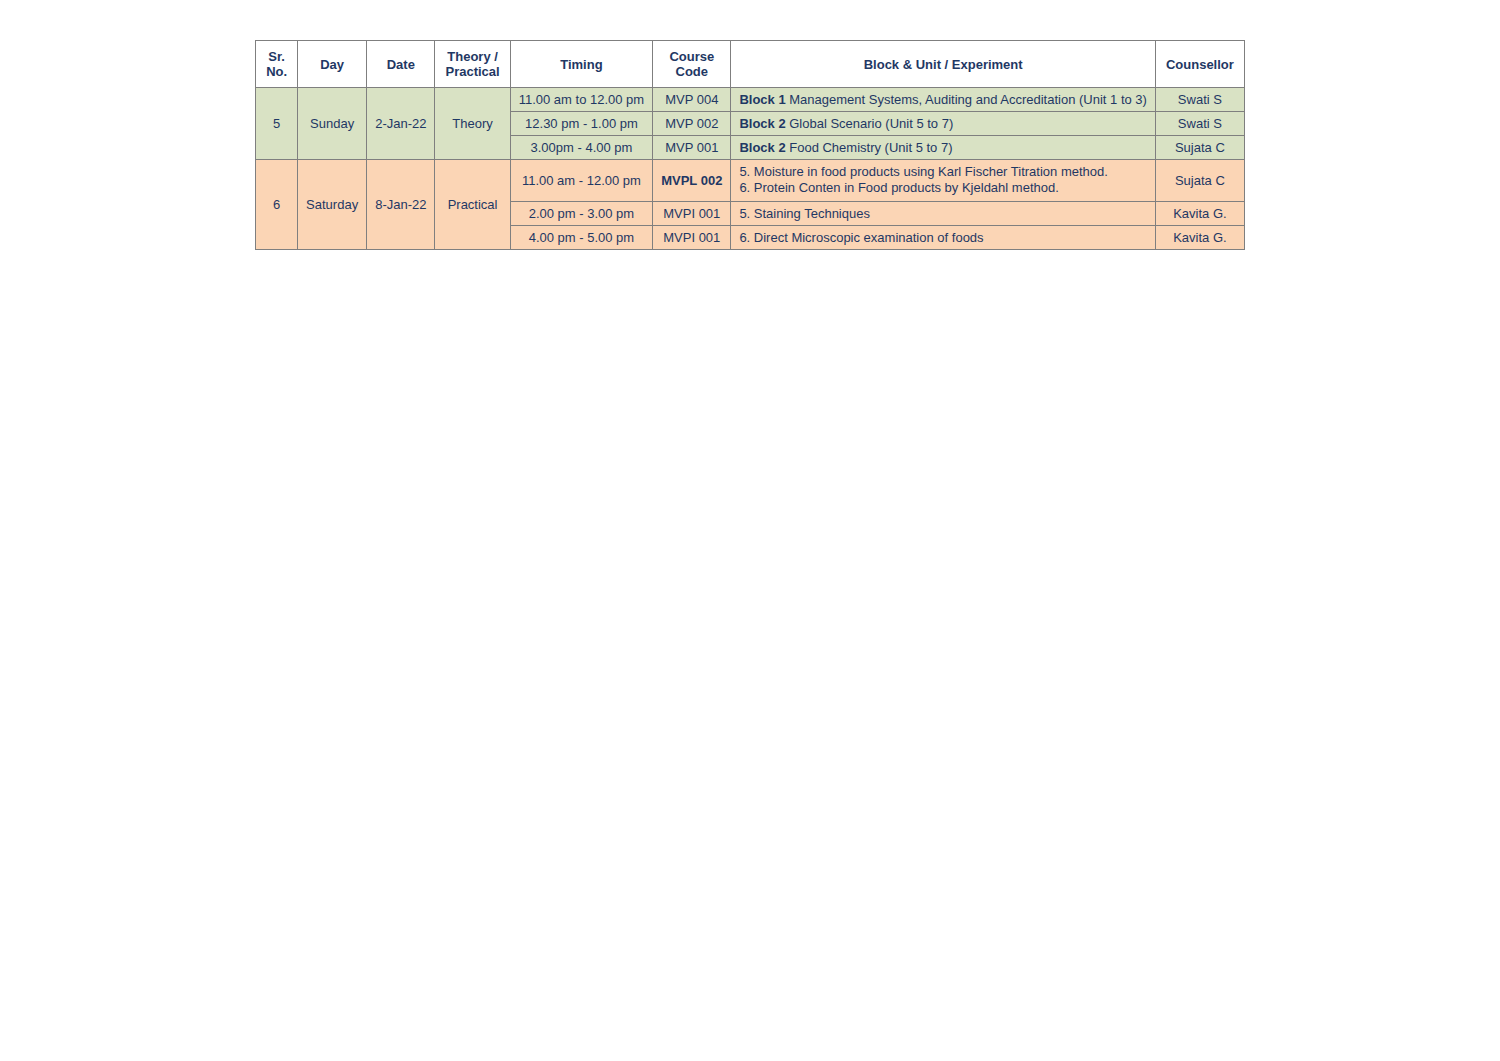| Sr. No. | Day | Date | Theory / Practical | Timing | Course Code | Block & Unit / Experiment | Counsellor |
| --- | --- | --- | --- | --- | --- | --- | --- |
| 5 | Sunday | 2-Jan-22 | Theory | 11.00 am to 12.00 pm | MVP 004 | Block 1 Management Systems, Auditing and Accreditation (Unit 1 to 3) | Swati S |
| 12.30 pm - 1.00 pm | MVP 002 | Block 2 Global Scenario (Unit 5 to 7) | Swati S |
| 3.00pm - 4.00 pm | MVP 001 | Block 2 Food Chemistry (Unit 5 to 7) | Sujata C |
| 6 | Saturday | 8-Jan-22 | Practical | 11.00 am - 12.00 pm | MVPL 002 | 5. Moisture in food products using Karl Fischer Titration method. 6. Protein Conten in Food products by Kjeldahl method. | Sujata C |
| 2.00 pm - 3.00 pm | MVPI 001 | 5. Staining Techniques | Kavita G. |
| 4.00 pm - 5.00 pm | MVPI 001 | 6. Direct Microscopic examination of foods | Kavita G. |